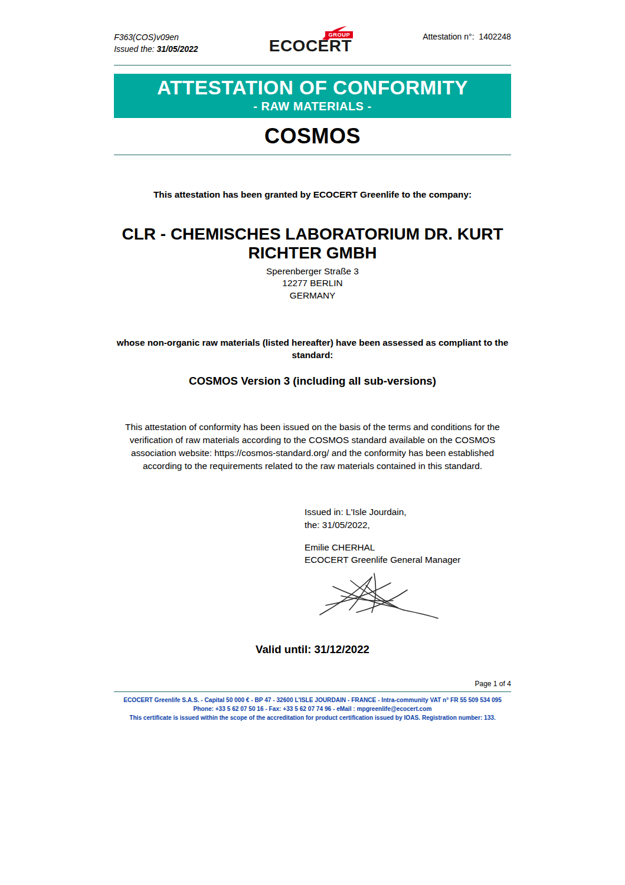F363(COS)v09en
Issued the: 31/05/2022
GROUP
ECOCERT
Attestation n°: 1402248
ATTESTATION OF CONFORMITY
- RAW MATERIALS -
COSMOS
This attestation has been granted by ECOCERT Greenlife to the company:
CLR - CHEMISCHES LABORATORIUM DR. KURT RICHTER GMBH
Sperenberger Straße 3
12277 BERLIN
GERMANY
whose non-organic raw materials (listed hereafter) have been assessed as compliant to the standard:
COSMOS Version 3 (including all sub-versions)
This attestation of conformity has been issued on the basis of the terms and conditions for the verification of raw materials according to the COSMOS standard available on the COSMOS association website: https://cosmos-standard.org/ and the conformity has been established according to the requirements related to the raw materials contained in this standard.
Issued in: L'Isle Jourdain,
the: 31/05/2022,
Emilie CHERHAL
ECOCERT Greenlife General Manager
Valid until: 31/12/2022
Page 1 of 4
ECOCERT Greenlife S.A.S. - Capital 50 000 € - BP 47 - 32600 L'ISLE JOURDAIN - FRANCE - Intra-community VAT n° FR 55 509 534 095
Phone: +33 5 62 07 50 16 - Fax: +33 5 62 07 74 96 - eMail : mpgreenlife@ecocert.com
This certificate is issued within the scope of the accreditation for product certification issued by IOAS. Registration number: 133.